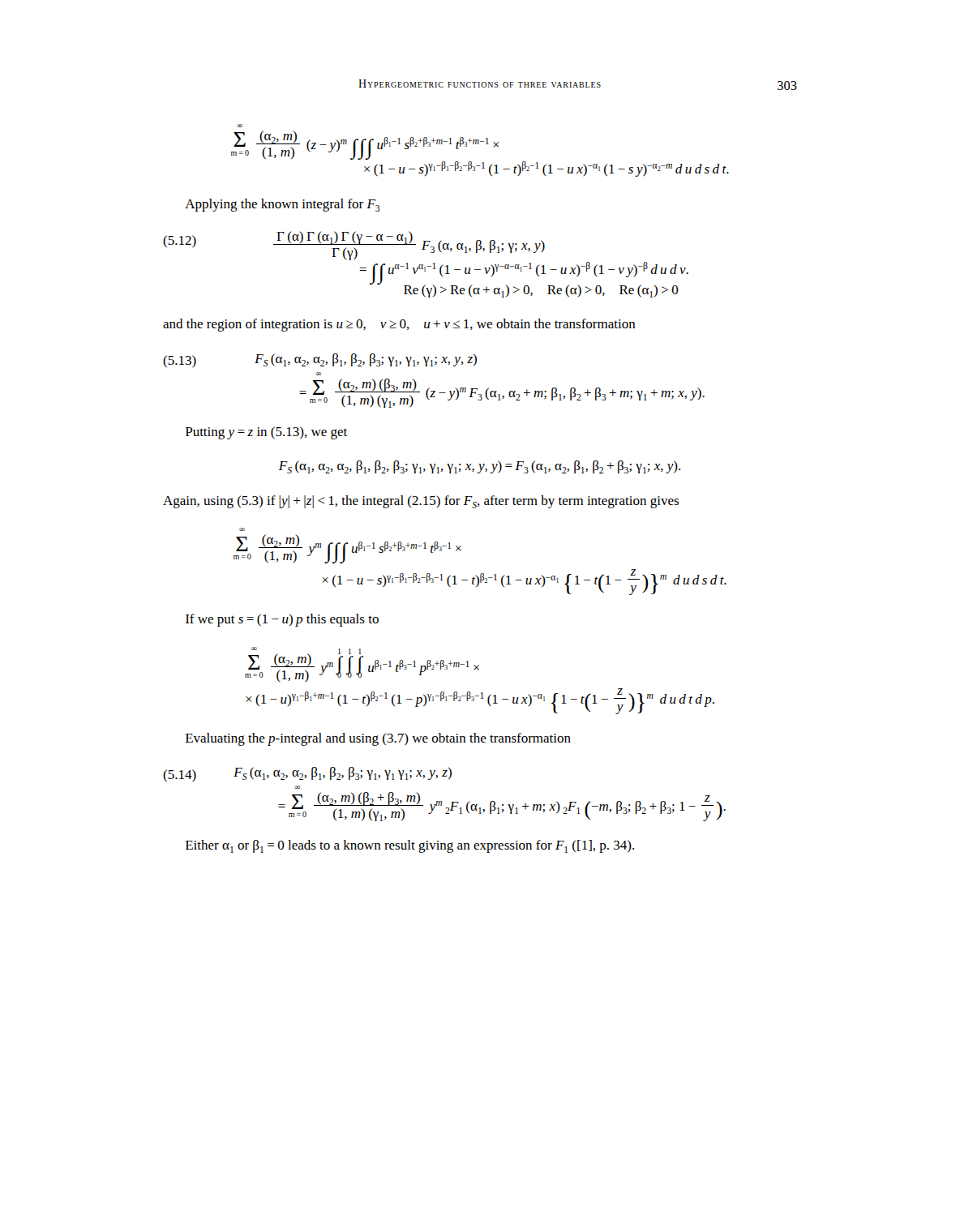Hypergeometric functions of three variables 303
∞Σm = 0 (α2, m)(1, m) (z − y)m ∫∫∫ uβ1−1 sβ2+β3+m−1 tβ3+m−1 × × (1 − u − s)γ1−β1−β2−β3−1 (1 − t)β2−1 (1 − u x)−α1 (1 − s y)−α2−m d u d s d t.
Applying the known integral for F3
(5.12) Γ (α) Γ (α1) Γ (γ − α − α1) Γ (γ) F3 (α, α1, β, β1; γ; x, y) = ∫∫ uα−1 vα1−1 (1 − u − v)γ−α−α1−1 (1 − u x)−β (1 − v y)−β d u d v. Re (γ) > Re (α + α1) > 0, Re (α) > 0, Re (α1) > 0
and the region of integration is u ≥ 0, v ≥ 0, u + v ≤ 1, we obtain the transformation
(5.13) FS (α1, α2, α2, β1, β2, β3; γ1, γ1, γ1; x, y, z) = ∞Σm = 0 (α2, m) (β3, m)(1, m) (γ1, m) (z − y)m F3 (α1, α2 + m; β1, β2 + β3 + m; γ1 + m; x, y).
Putting y = z in (5.13), we get
FS (α1, α2, α2, β1, β2, β3; γ1, γ1, γ1; x, y, y) = F3 (α1, α2, β1, β2 + β3; γ1; x, y).
Again, using (5.3) if |y| + |z| < 1, the integral (2.15) for FS, after term by term integration gives
∞Σm = 0 (α2, m)(1, m) ym ∫∫∫ uβ1−1 sβ2+β3+m−1 tβ3−1 × × (1 − u − s)γ1−β1−β2−β3−1 (1 − t)β2−1 (1 − u x)−α1 {1 − t(1 − zy)}m  d u d s d t.
If we put s = (1 − u) p this equals to
∞Σm = 0 (α2, m)(1, m) ym 1∫0 1∫0 1∫0 uβ1−1 tβ3−1 pβ2+β3+m−1 × × (1 − u)γ1−β1+m−1 (1 − t)β2−1 (1 − p)γ1−β1−β2−β3−1 (1 − u x)−α1 {1 − t(1 − zy)}m  d u d t d p.
Evaluating the p-integral and using (3.7) we obtain the transformation
(5.14) FS (α1, α2, α2, β1, β2, β3; γ1, γ1 γ1; x, y, z) = ∞Σm = 0 (α2, m) (β2 + β3, m)(1, m) (γ1, m) ym 2F1 (α1, β1; γ1 + m; x) 2F1 (−m, β3; β2 + β3; 1 − zy).
Either α1 or β1 = 0 leads to a known result giving an expression for F1 ([1], p. 34).